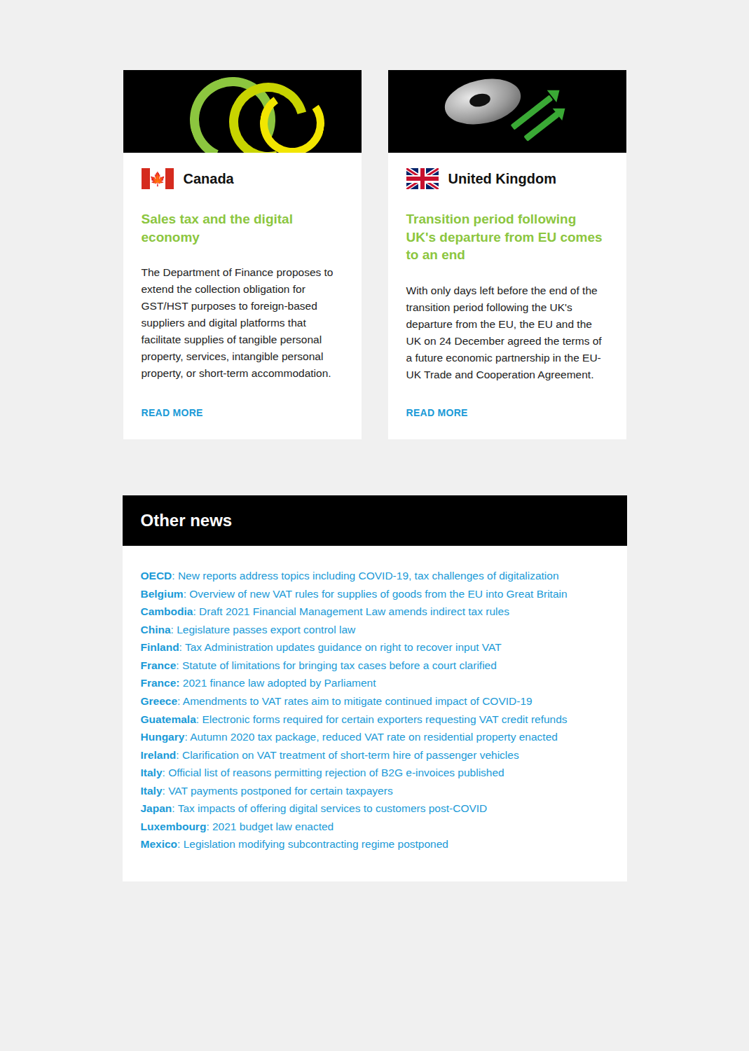🍁 Canada
Sales tax and the digital economy
The Department of Finance proposes to extend the collection obligation for GST/HST purposes to foreign-based suppliers and digital platforms that facilitate supplies of tangible personal property, services, intangible personal property, or short-term accommodation.
READ MORE
United Kingdom
Transition period following UK's departure from EU comes to an end
With only days left before the end of the transition period following the UK's departure from the EU, the EU and the UK on 24 December agreed the terms of a future economic partnership in the EU-UK Trade and Cooperation Agreement.
READ MORE
Other news
OECD: New reports address topics including COVID-19, tax challenges of digitalization
Belgium: Overview of new VAT rules for supplies of goods from the EU into Great Britain
Cambodia: Draft 2021 Financial Management Law amends indirect tax rules
China: Legislature passes export control law
Finland: Tax Administration updates guidance on right to recover input VAT
France: Statute of limitations for bringing tax cases before a court clarified
France: 2021 finance law adopted by Parliament
Greece: Amendments to VAT rates aim to mitigate continued impact of COVID-19
Guatemala: Electronic forms required for certain exporters requesting VAT credit refunds
Hungary: Autumn 2020 tax package, reduced VAT rate on residential property enacted
Ireland: Clarification on VAT treatment of short-term hire of passenger vehicles
Italy: Official list of reasons permitting rejection of B2G e-invoices published
Italy: VAT payments postponed for certain taxpayers
Japan: Tax impacts of offering digital services to customers post-COVID
Luxembourg: 2021 budget law enacted
Mexico: Legislation modifying subcontracting regime postponed